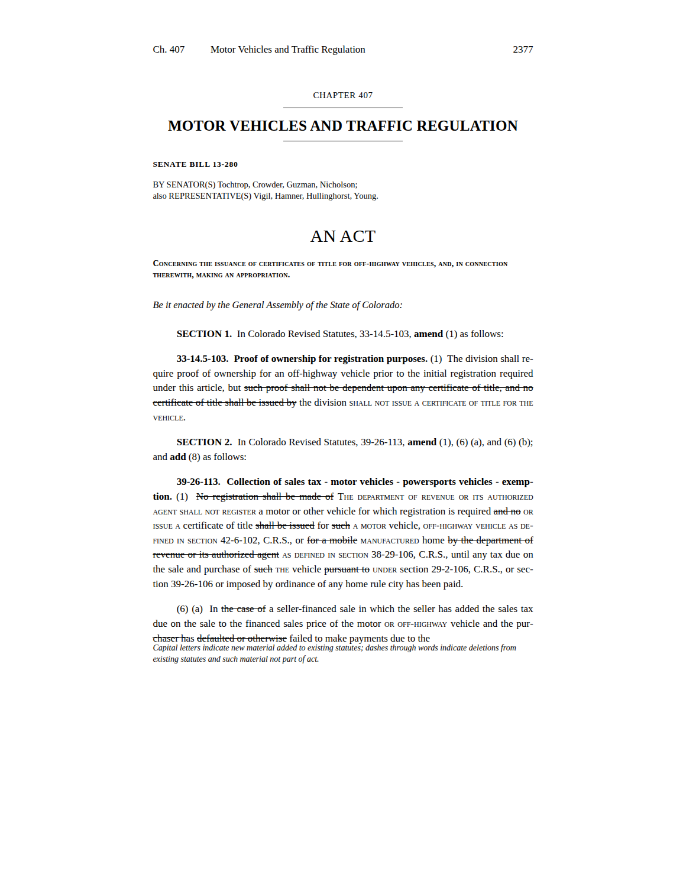Ch. 407
Motor Vehicles and Traffic Regulation
2377
CHAPTER 407
MOTOR VEHICLES AND TRAFFIC REGULATION
SENATE BILL 13-280
BY SENATOR(S) Tochtrop, Crowder, Guzman, Nicholson;
also REPRESENTATIVE(S) Vigil, Hamner, Hullinghorst, Young.
AN ACT
Concerning the issuance of certificates of title for off-highway vehicles, and, in connection therewith, making an appropriation.
Be it enacted by the General Assembly of the State of Colorado:
SECTION 1. In Colorado Revised Statutes, 33-14.5-103, amend (1) as follows:
33-14.5-103. Proof of ownership for registration purposes. (1) The division shall require proof of ownership for an off-highway vehicle prior to the initial registration required under this article, but such proof shall not be dependent upon any certificate of title, and no certificate of title shall be issued by the division shall not issue a certificate of title for the vehicle.
SECTION 2. In Colorado Revised Statutes, 39-26-113, amend (1), (6) (a), and (6) (b); and add (8) as follows:
39-26-113. Collection of sales tax - motor vehicles - powersports vehicles - exemption. (1) No registration shall be made of The department of revenue or its authorized agent shall not register a motor or other vehicle for which registration is required and no or issue a certificate of title shall be issued for such a motor vehicle, off-highway vehicle as defined in section 42-6-102, C.R.S., or for a mobile manufactured home by the department of revenue or its authorized agent as defined in section 38-29-106, C.R.S., until any tax due on the sale and purchase of such the vehicle pursuant to under section 29-2-106, C.R.S., or section 39-26-106 or imposed by ordinance of any home rule city has been paid.
(6) (a) In the case of a seller-financed sale in which the seller has added the sales tax due on the sale to the financed sales price of the motor or off-highway vehicle and the purchaser has defaulted or otherwise failed to make payments due to the
Capital letters indicate new material added to existing statutes; dashes through words indicate deletions from existing statutes and such material not part of act.